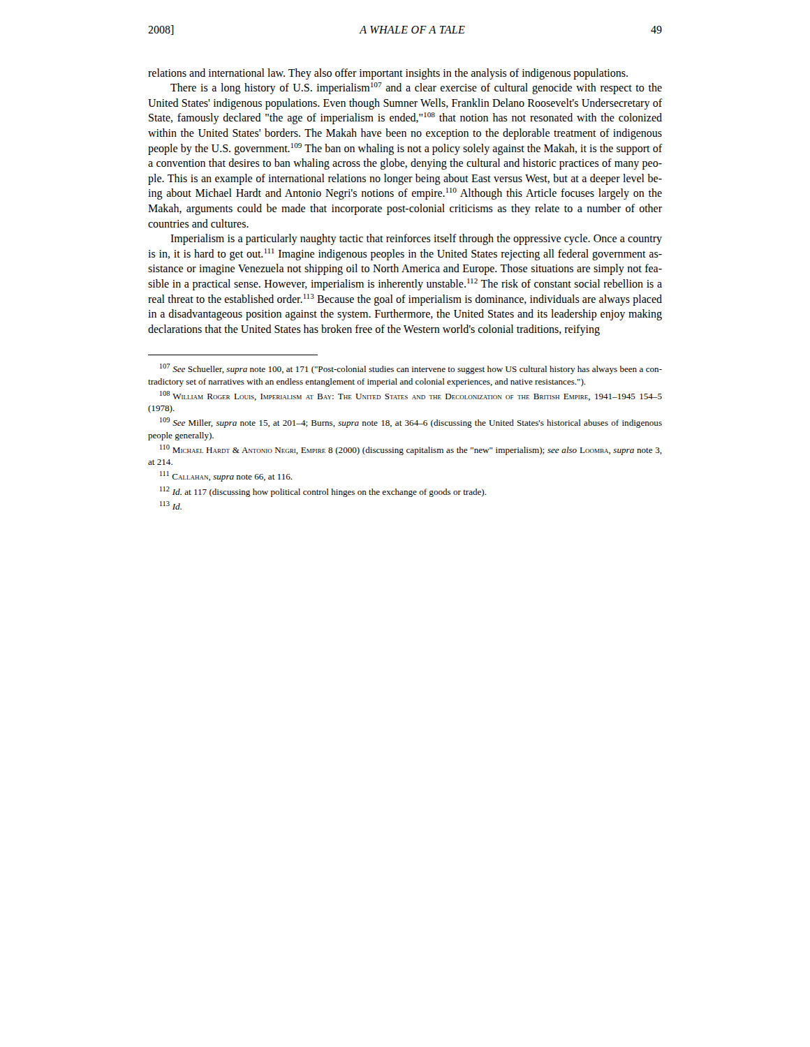2008] A WHALE OF A TALE 49
relations and international law. They also offer important insights in the analysis of indigenous populations.
There is a long history of U.S. imperialism107 and a clear exercise of cultural genocide with respect to the United States' indigenous populations. Even though Sumner Wells, Franklin Delano Roosevelt's Undersecretary of State, famously declared "the age of imperialism is ended,"108 that notion has not resonated with the colonized within the United States' borders. The Makah have been no exception to the deplorable treatment of indigenous people by the U.S. government.109 The ban on whaling is not a policy solely against the Makah, it is the support of a convention that desires to ban whaling across the globe, denying the cultural and historic practices of many people. This is an example of international relations no longer being about East versus West, but at a deeper level being about Michael Hardt and Antonio Negri's notions of empire.110 Although this Article focuses largely on the Makah, arguments could be made that incorporate post-colonial criticisms as they relate to a number of other countries and cultures.
Imperialism is a particularly naughty tactic that reinforces itself through the oppressive cycle. Once a country is in, it is hard to get out.111 Imagine indigenous peoples in the United States rejecting all federal government assistance or imagine Venezuela not shipping oil to North America and Europe. Those situations are simply not feasible in a practical sense. However, imperialism is inherently unstable.112 The risk of constant social rebellion is a real threat to the established order.113 Because the goal of imperialism is dominance, individuals are always placed in a disadvantageous position against the system. Furthermore, the United States and its leadership enjoy making declarations that the United States has broken free of the Western world's colonial traditions, reifying
107 See Schueller, supra note 100, at 171 ("Post-colonial studies can intervene to suggest how US cultural history has always been a contradictory set of narratives with an endless entanglement of imperial and colonial experiences, and native resistances.").
108 William Roger Louis, Imperialism at Bay: The United States and the Decolonization of the British Empire, 1941–1945 154–5 (1978).
109 See Miller, supra note 15, at 201–4; Burns, supra note 18, at 364–6 (discussing the United States's historical abuses of indigenous people generally).
110 Michael Hardt & Antonio Negri, Empire 8 (2000) (discussing capitalism as the "new" imperialism); see also Loomba, supra note 3, at 214.
111 Callahan, supra note 66, at 116.
112 Id. at 117 (discussing how political control hinges on the exchange of goods or trade).
113 Id.